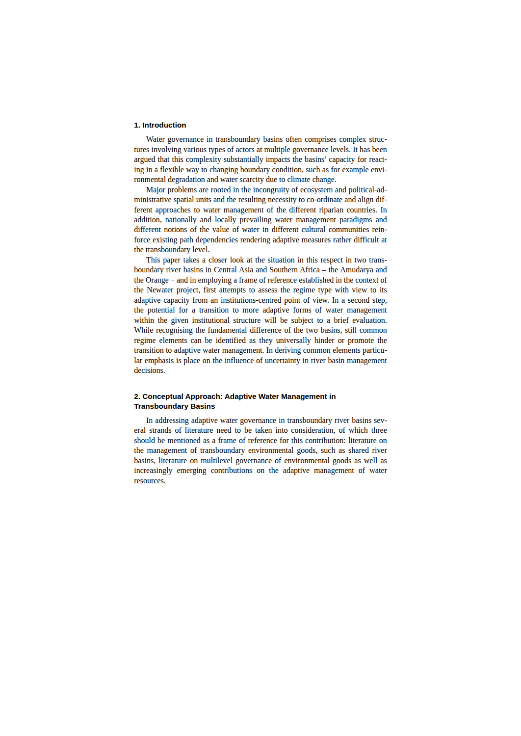1. Introduction
Water governance in transboundary basins often comprises complex structures involving various types of actors at multiple governance levels. It has been argued that this complexity substantially impacts the basins’ capacity for reacting in a flexible way to changing boundary condition, such as for example environmental degradation and water scarcity due to climate change.
Major problems are rooted in the incongruity of ecosystem and political-administrative spatial units and the resulting necessity to co-ordinate and align different approaches to water management of the different riparian countries. In addition, nationally and locally prevailing water management paradigms and different notions of the value of water in different cultural communities reinforce existing path dependencies rendering adaptive measures rather difficult at the transboundary level.
This paper takes a closer look at the situation in this respect in two transboundary river basins in Central Asia and Southern Africa – the Amudarya and the Orange – and in employing a frame of reference established in the context of the Newater project, first attempts to assess the regime type with view to its adaptive capacity from an institutions-centred point of view. In a second step, the potential for a transition to more adaptive forms of water management within the given institutional structure will be subject to a brief evaluation. While recognising the fundamental difference of the two basins, still common regime elements can be identified as they universally hinder or promote the transition to adaptive water management. In deriving common elements particular emphasis is place on the influence of uncertainty in river basin management decisions.
2. Conceptual Approach: Adaptive Water Management in Transboundary Basins
In addressing adaptive water governance in transboundary river basins several strands of literature need to be taken into consideration, of which three should be mentioned as a frame of reference for this contribution: literature on the management of transboundary environmental goods, such as shared river basins, literature on multilevel governance of environmental goods as well as increasingly emerging contributions on the adaptive management of water resources.